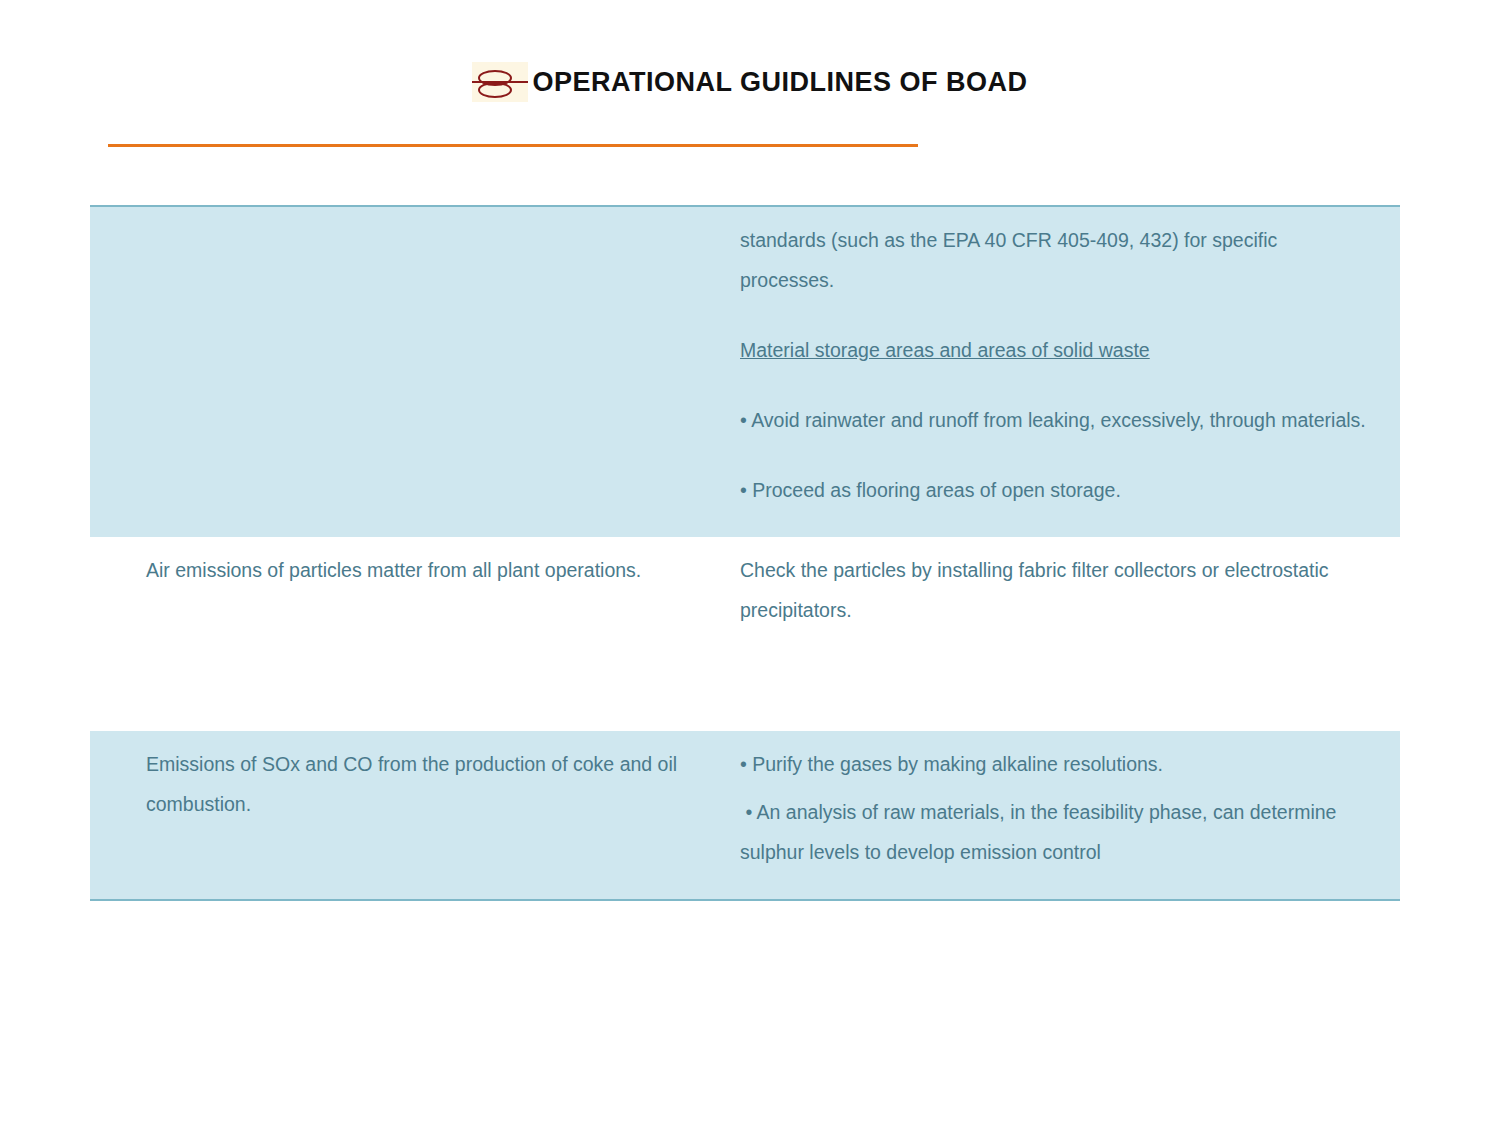OPERATIONAL GUIDLINES OF BOAD
| | standards (such as the EPA 40 CFR 405-409, 432) for specific processes. Material storage areas and areas of solid waste • Avoid rainwater and runoff from leaking, excessively, through materials. • Proceed as flooring areas of open storage. |
| Air emissions of particles matter from all plant operations. | Check the particles by installing fabric filter collectors or electrostatic precipitators. |
| Emissions of SOx and CO from the production of coke and oil combustion. | • Purify the gases by making alkaline resolutions. • An analysis of raw materials, in the feasibility phase, can determine sulphur levels to develop emission control |